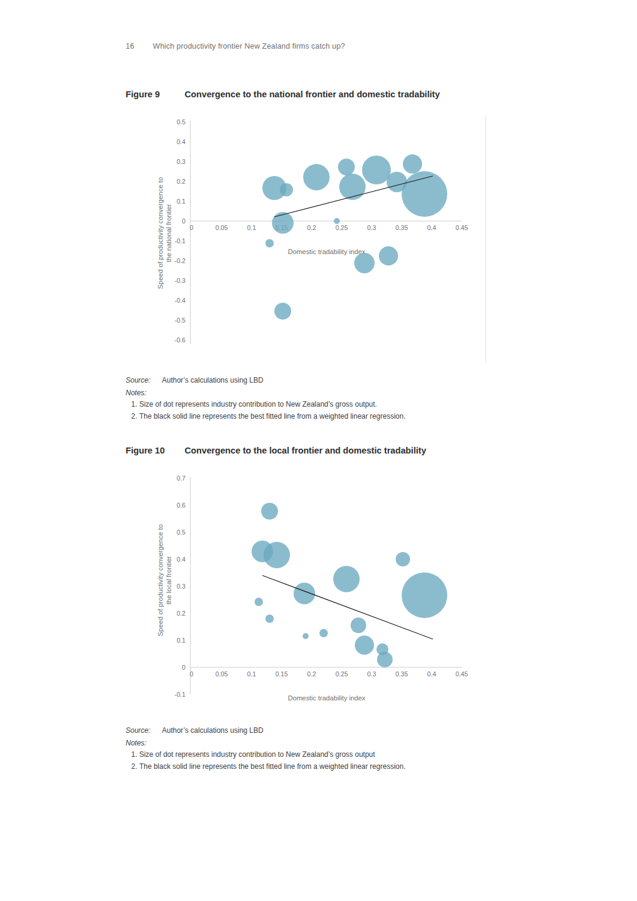16 Which productivity frontier New Zealand firms catch up?
Figure 9 Convergence to the national frontier and domestic tradability
0.5 0.4 0.3 0.2 0.1 0 -0.1 -0.2 -0.3 -0.4 -0.5 -0.6 0 0.05 0.1 0.15 0.2 0.25 0.3 0.35 0.4 0.45 Speed of productivity convergence to the national frontier Domestic tradability index
Source: Author’s calculations using LBD
Notes:
Size of dot represents industry contribution to New Zealand’s gross output.
The black solid line represents the best fitted line from a weighted linear regression.
Figure 10 Convergence to the local frontier and domestic tradability
0.7 0.6 0.5 0.4 0.3 0.2 0.1 0 -0.1 0 0.05 0.1 0.15 0.2 0.25 0.3 0.35 0.4 0.45 Speed of productivity convergence to the local frontier Domestic tradability index
Source: Author’s calculations using LBD
Notes:
Size of dot represents industry contribution to New Zealand’s gross output
The black solid line represents the best fitted line from a weighted linear regression.